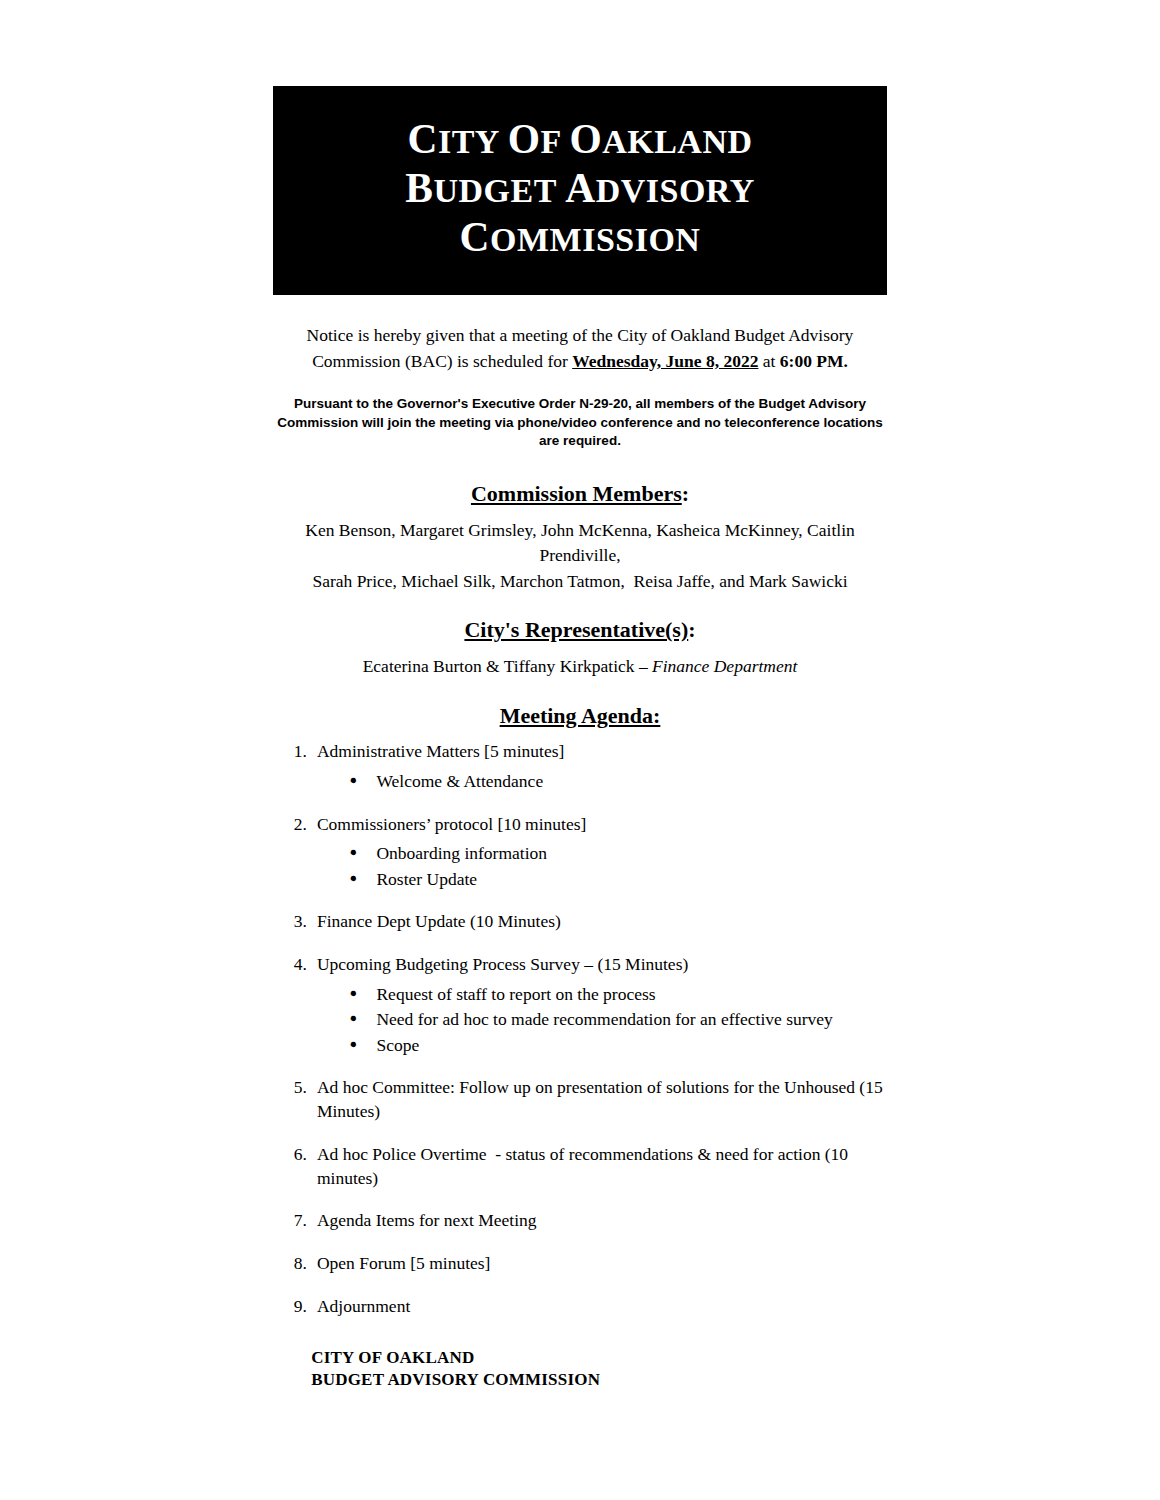City Of Oakland Budget Advisory Commission
Notice is hereby given that a meeting of the City of Oakland Budget Advisory Commission (BAC) is scheduled for Wednesday, June 8, 2022 at 6:00 PM.
Pursuant to the Governor's Executive Order N-29-20, all members of the Budget Advisory Commission will join the meeting via phone/video conference and no teleconference locations are required.
Commission Members:
Ken Benson, Margaret Grimsley, John McKenna, Kasheica McKinney, Caitlin Prendiville,
Sarah Price, Michael Silk, Marchon Tatmon, Reisa Jaffe, and Mark Sawicki
City's Representative(s):
Ecaterina Burton & Tiffany Kirkpatick – Finance Department
Meeting Agenda:
Administrative Matters [5 minutes]
Welcome & Attendance
Commissioners’ protocol [10 minutes]
Onboarding information
Roster Update
Finance Dept Update (10 Minutes)
Upcoming Budgeting Process Survey – (15 Minutes)
Request of staff to report on the process
Need for ad hoc to made recommendation for an effective survey
Scope
Ad hoc Committee: Follow up on presentation of solutions for the Unhoused (15 Minutes)
Ad hoc Police Overtime - status of recommendations & need for action (10 minutes)
Agenda Items for next Meeting
Open Forum [5 minutes]
Adjournment
CITY OF OAKLAND
BUDGET ADVISORY COMMISSION